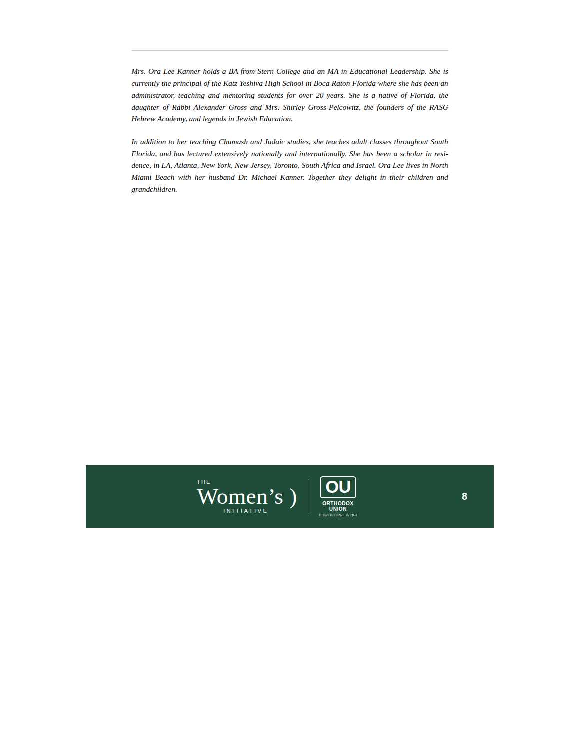Mrs. Ora Lee Kanner holds a BA from Stern College and an MA in Educational Leadership. She is currently the principal of the Katz Yeshiva High School in Boca Raton Florida where she has been an administrator, teaching and mentoring students for over 20 years. She is a native of Florida, the daughter of Rabbi Alexander Gross and Mrs. Shirley Gross-Pelcowitz, the founders of the RASG Hebrew Academy, and legends in Jewish Education.
In addition to her teaching Chumash and Judaic studies, she teaches adult classes throughout South Florida, and has lectured extensively nationally and internationally. She has been a scholar in residence, in LA, Atlanta, New York, New Jersey, Toronto, South Africa and Israel. Ora Lee lives in North Miami Beach with her husband Dr. Michael Kanner. Together they delight in their children and grandchildren.
The
Women’s )
Initiative
OU
Orthodox
Union
האיהוד האורתודוקסית
8